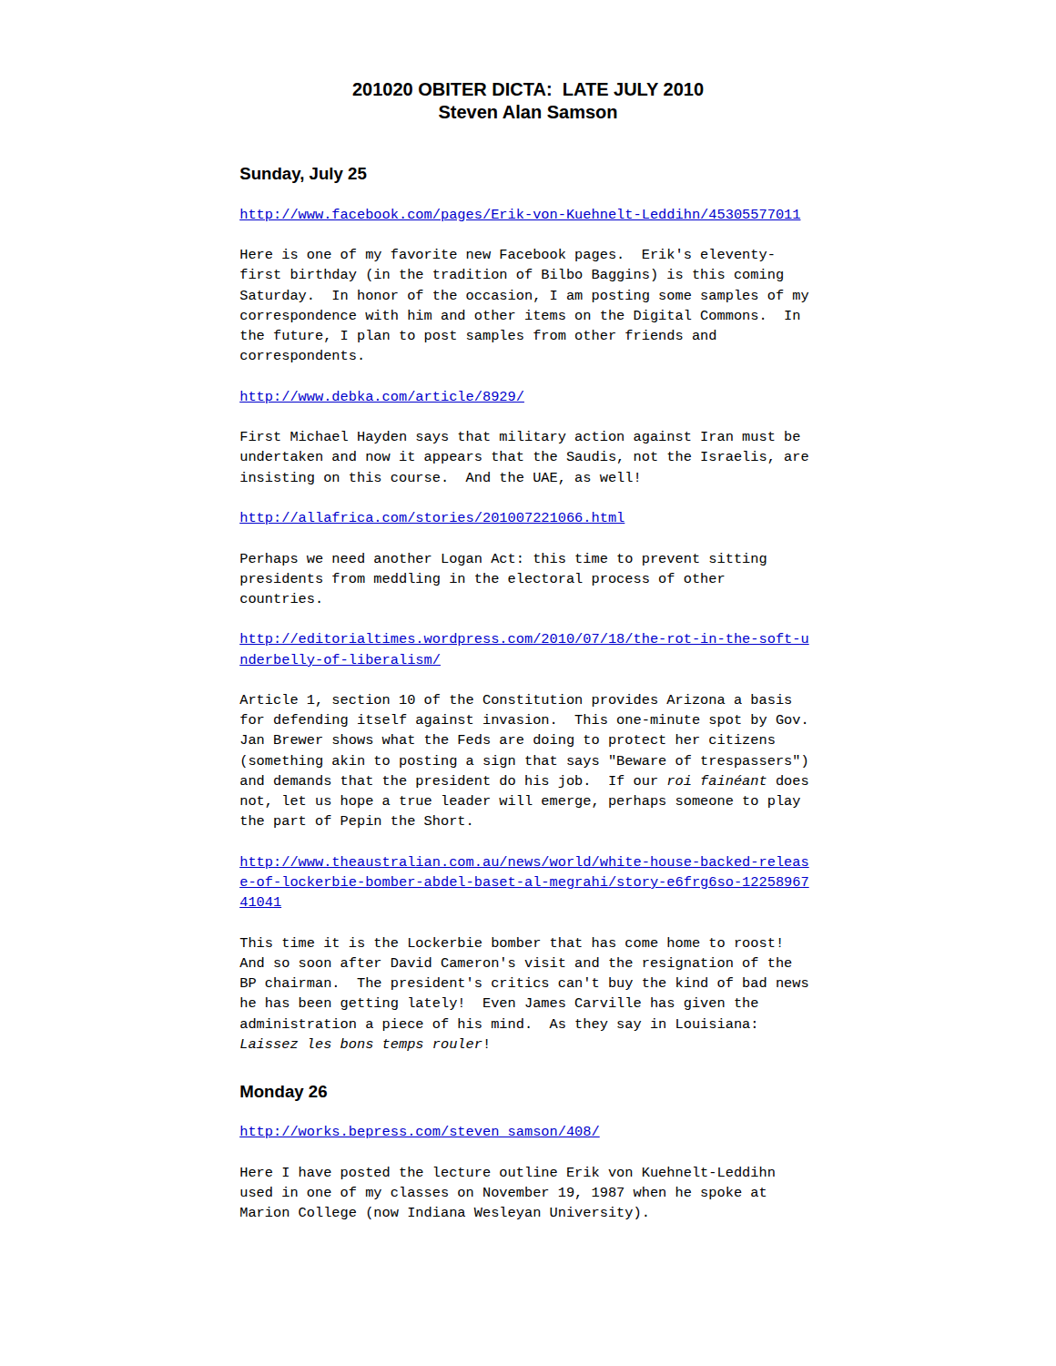201020 OBITER DICTA: LATE JULY 2010
Steven Alan Samson
Sunday, July 25
http://www.facebook.com/pages/Erik-von-Kuehnelt-Leddihn/45305577011
Here is one of my favorite new Facebook pages. Erik's eleventy-first birthday (in the tradition of Bilbo Baggins) is this coming Saturday. In honor of the occasion, I am posting some samples of my correspondence with him and other items on the Digital Commons. In the future, I plan to post samples from other friends and correspondents.
http://www.debka.com/article/8929/
First Michael Hayden says that military action against Iran must be undertaken and now it appears that the Saudis, not the Israelis, are insisting on this course. And the UAE, as well!
http://allafrica.com/stories/201007221066.html
Perhaps we need another Logan Act: this time to prevent sitting presidents from meddling in the electoral process of other countries.
http://editorialtimes.wordpress.com/2010/07/18/the-rot-in-the-soft-underbelly-of-liberalism/
Article 1, section 10 of the Constitution provides Arizona a basis for defending itself against invasion. This one-minute spot by Gov. Jan Brewer shows what the Feds are doing to protect her citizens (something akin to posting a sign that says "Beware of trespassers") and demands that the president do his job. If our roi fainéant does not, let us hope a true leader will emerge, perhaps someone to play the part of Pepin the Short.
http://www.theaustralian.com.au/news/world/white-house-backed-release-of-lockerbie-bomber-abdel-baset-al-megrahi/story-e6frg6so-1225896741041
This time it is the Lockerbie bomber that has come home to roost! And so soon after David Cameron's visit and the resignation of the BP chairman. The president's critics can't buy the kind of bad news he has been getting lately! Even James Carville has given the administration a piece of his mind. As they say in Louisiana: Laissez les bons temps rouler!
Monday 26
http://works.bepress.com/steven_samson/408/
Here I have posted the lecture outline Erik von Kuehnelt-Leddihn used in one of my classes on November 19, 1987 when he spoke at Marion College (now Indiana Wesleyan University).